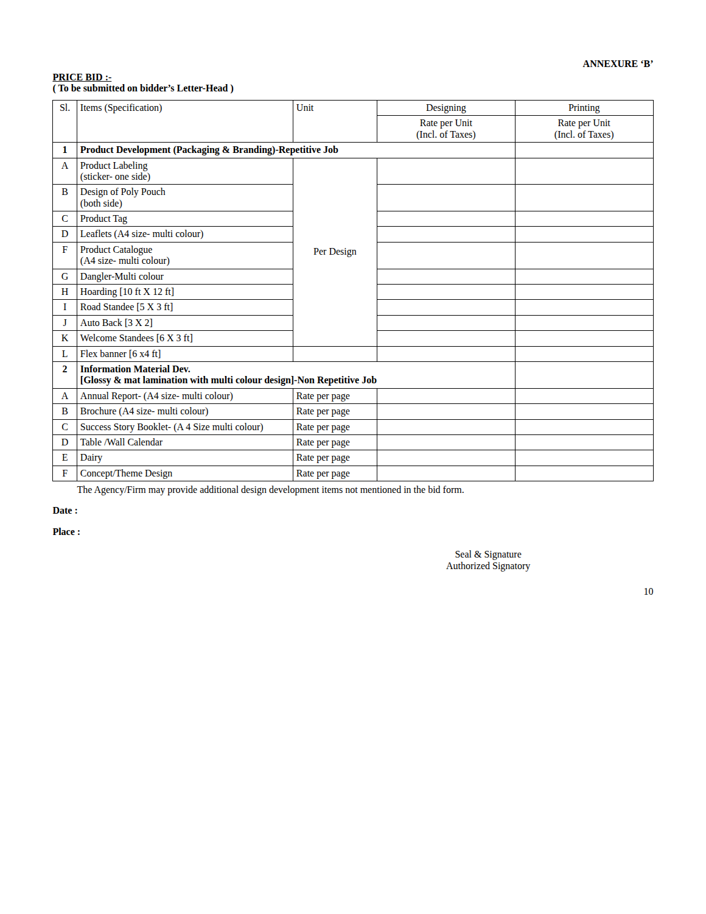ANNEXURE ‘B’
PRICE BID :-
( To be submitted on bidder’s Letter-Head )
| Sl. | Items (Specification) | Unit | Designing | Printing |
| Rate per Unit (Incl. of Taxes) | Rate per Unit (Incl. of Taxes) |
| 1 | Product Development (Packaging & Branding)-Repetitive Job | |
| A | Product Labeling (sticker- one side) | Per Design | | |
| B | Design of Poly Pouch (both side) | | |
| C | Product Tag | | |
| D | Leaflets (A4 size- multi colour) | | |
| F | Product Catalogue (A4 size- multi colour) | | |
| G | Dangler-Multi colour | | |
| H | Hoarding [10 ft X 12 ft] | | |
| I | Road Standee [5 X 3 ft] | | |
| J | Auto Back [3 X 2] | | |
| K | Welcome Standees [6 X 3 ft] | | |
| L | Flex banner [6 x4 ft] | | | |
| 2 | Information Material Dev. [Glossy & mat lamination with multi colour design]-Non Repetitive Job | |
| A | Annual Report- (A4 size- multi colour) | Rate per page | | |
| B | Brochure (A4 size- multi colour) | Rate per page | | |
| C | Success Story Booklet- (A 4 Size multi colour) | Rate per page | | |
| D | Table /Wall Calendar | Rate per page | | |
| E | Dairy | Rate per page | | |
| F | Concept/Theme Design | Rate per page | | |
The Agency/Firm may provide additional design development items not mentioned in the bid form.
Date :
Place :
Seal & Signature
Authorized Signatory
10